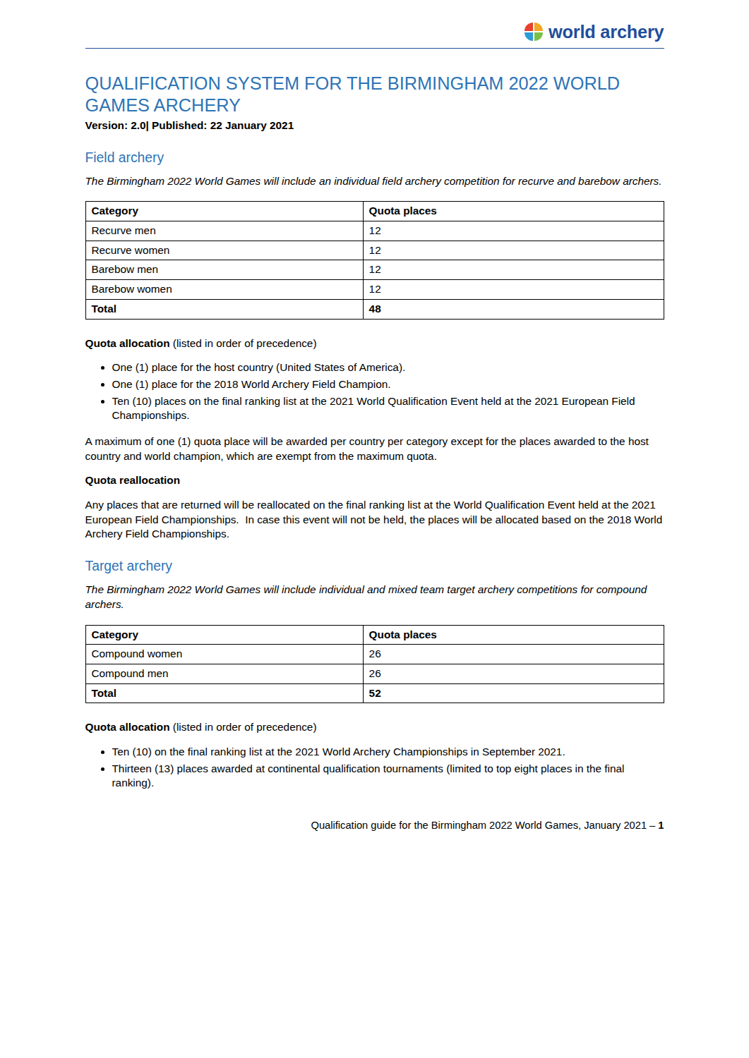world archery
QUALIFICATION SYSTEM FOR THE BIRMINGHAM 2022 WORLD GAMES ARCHERY
Version: 2.0| Published: 22 January 2021
Field archery
The Birmingham 2022 World Games will include an individual field archery competition for recurve and barebow archers.
| Category | Quota places |
| --- | --- |
| Recurve men | 12 |
| Recurve women | 12 |
| Barebow men | 12 |
| Barebow women | 12 |
| Total | 48 |
Quota allocation
(listed in order of precedence)
One (1) place for the host country (United States of America).
One (1) place for the 2018 World Archery Field Champion.
Ten (10) places on the final ranking list at the 2021 World Qualification Event held at the 2021 European Field Championships.
A maximum of one (1) quota place will be awarded per country per category except for the places awarded to the host country and world champion, which are exempt from the maximum quota.
Quota reallocation
Any places that are returned will be reallocated on the final ranking list at the World Qualification Event held at the 2021 European Field Championships. In case this event will not be held, the places will be allocated based on the 2018 World Archery Field Championships.
Target archery
The Birmingham 2022 World Games will include individual and mixed team target archery competitions for compound archers.
| Category | Quota places |
| --- | --- |
| Compound women | 26 |
| Compound men | 26 |
| Total | 52 |
Quota allocation
(listed in order of precedence)
Ten (10) on the final ranking list at the 2021 World Archery Championships in September 2021.
Thirteen (13) places awarded at continental qualification tournaments (limited to top eight places in the final ranking).
Qualification guide for the Birmingham 2022 World Games, January 2021 – 1